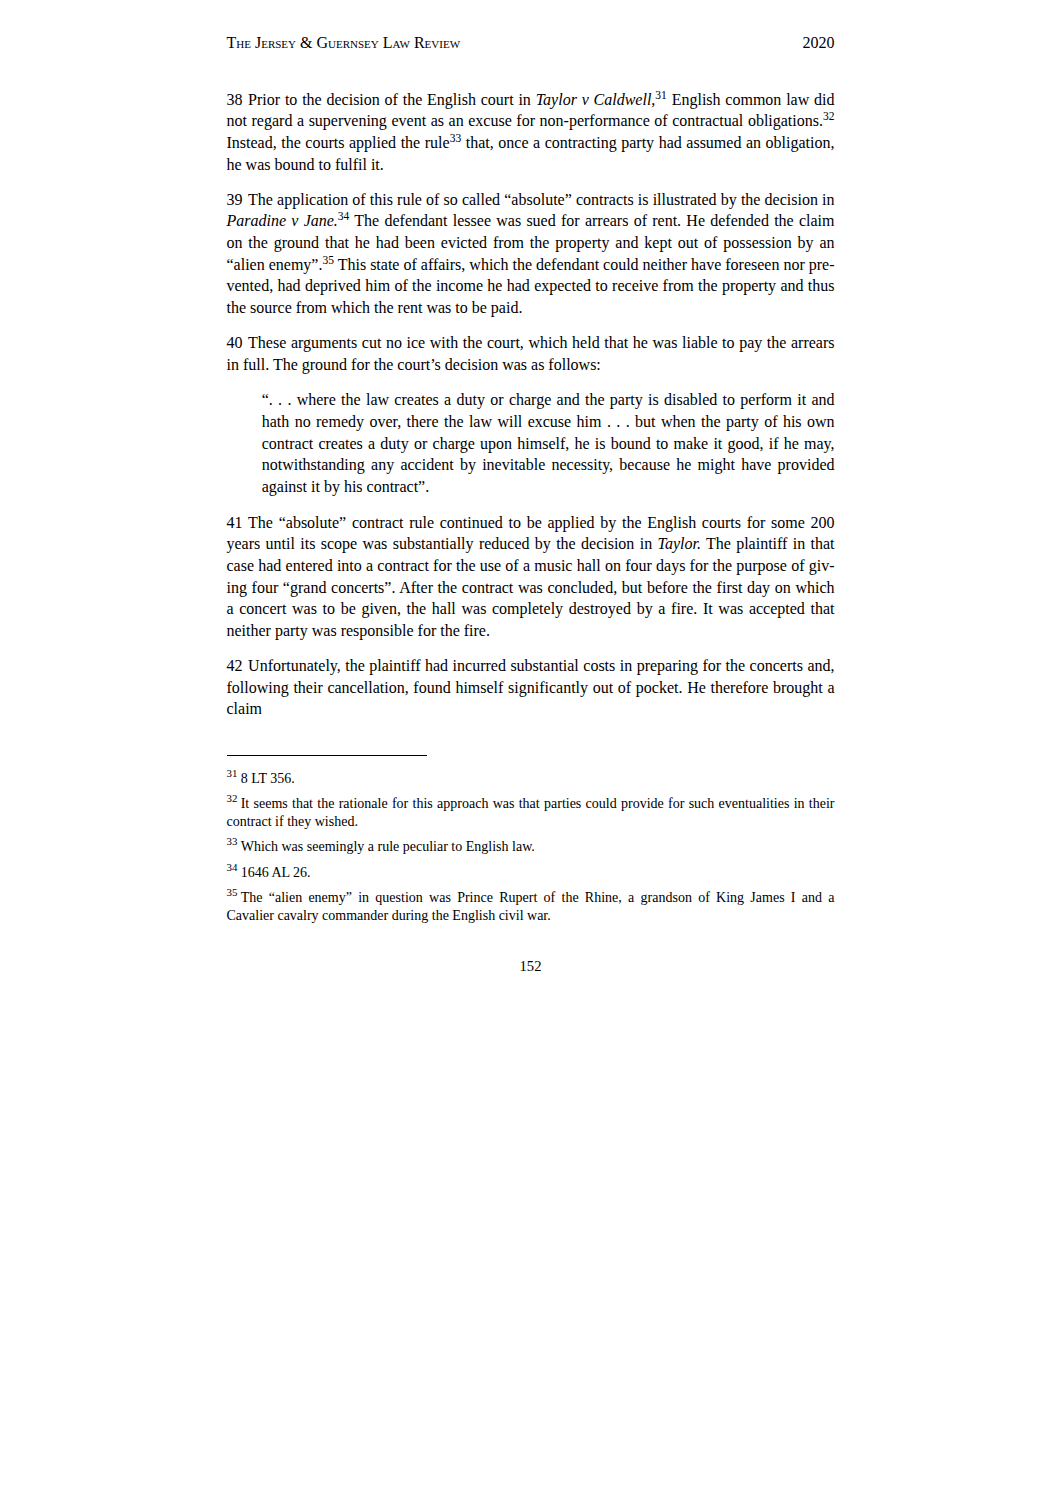The Jersey & Guernsey Law Review 2020
38 Prior to the decision of the English court in Taylor v Caldwell,31 English common law did not regard a supervening event as an excuse for non-performance of contractual obligations.32 Instead, the courts applied the rule33 that, once a contracting party had assumed an obligation, he was bound to fulfil it.
39 The application of this rule of so called “absolute” contracts is illustrated by the decision in Paradine v Jane.34 The defendant lessee was sued for arrears of rent. He defended the claim on the ground that he had been evicted from the property and kept out of possession by an “alien enemy”.35 This state of affairs, which the defendant could neither have foreseen nor prevented, had deprived him of the income he had expected to receive from the property and thus the source from which the rent was to be paid.
40 These arguments cut no ice with the court, which held that he was liable to pay the arrears in full. The ground for the court’s decision was as follows:
“. . . where the law creates a duty or charge and the party is disabled to perform it and hath no remedy over, there the law will excuse him . . . but when the party of his own contract creates a duty or charge upon himself, he is bound to make it good, if he may, notwithstanding any accident by inevitable necessity, because he might have provided against it by his contract”.
41 The “absolute” contract rule continued to be applied by the English courts for some 200 years until its scope was substantially reduced by the decision in Taylor. The plaintiff in that case had entered into a contract for the use of a music hall on four days for the purpose of giving four “grand concerts”. After the contract was concluded, but before the first day on which a concert was to be given, the hall was completely destroyed by a fire. It was accepted that neither party was responsible for the fire.
42 Unfortunately, the plaintiff had incurred substantial costs in preparing for the concerts and, following their cancellation, found himself significantly out of pocket. He therefore brought a claim
318 LT 356.
32 It seems that the rationale for this approach was that parties could provide for such eventualities in their contract if they wished.
33 Which was seemingly a rule peculiar to English law.
341646 AL 26.
35 The “alien enemy” in question was Prince Rupert of the Rhine, a grandson of King James I and a Cavalier cavalry commander during the English civil war.
152